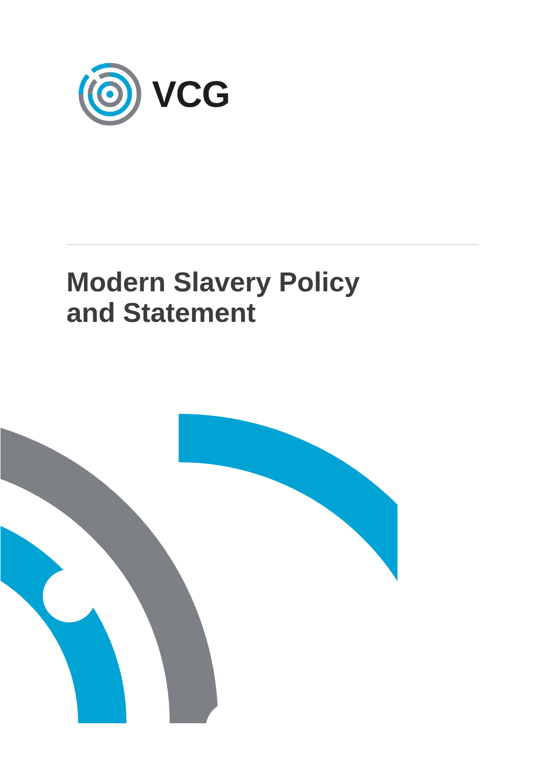VCG
Modern Slavery Policy
and Statement